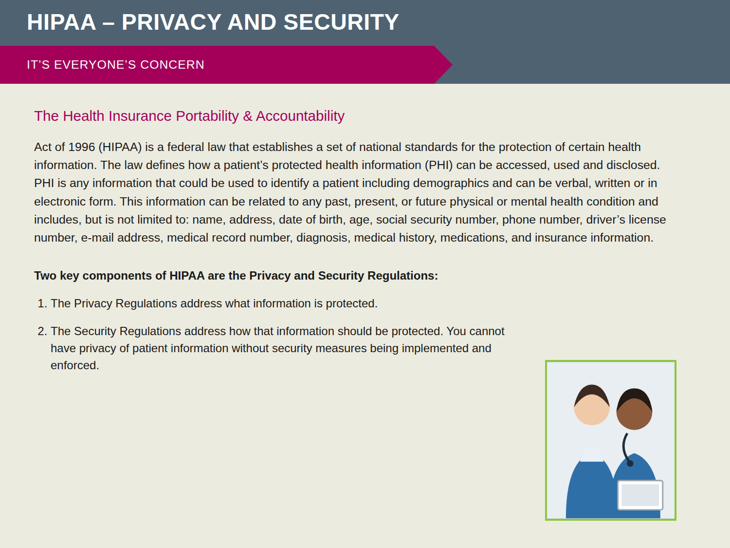HIPAA – Privacy and Security
It’s Everyone’s Concern
The Health Insurance Portability & Accountability
Act of 1996 (HIPAA) is a federal law that establishes a set of national standards for the protection of certain health information. The law defines how a patient’s protected health information (PHI) can be accessed, used and disclosed. PHI is any information that could be used to identify a patient including demographics and can be verbal, written or in electronic form. This information can be related to any past, present, or future physical or mental health condition and includes, but is not limited to: name, address, date of birth, age, social security number, phone number, driver’s license number, e-mail address, medical record number, diagnosis, medical history, medications, and insurance information.
Two key components of HIPAA are the Privacy and Security Regulations:
The Privacy Regulations address what information is protected.
The Security Regulations address how that information should be protected. You cannot have privacy of patient information without security measures being implemented and enforced.